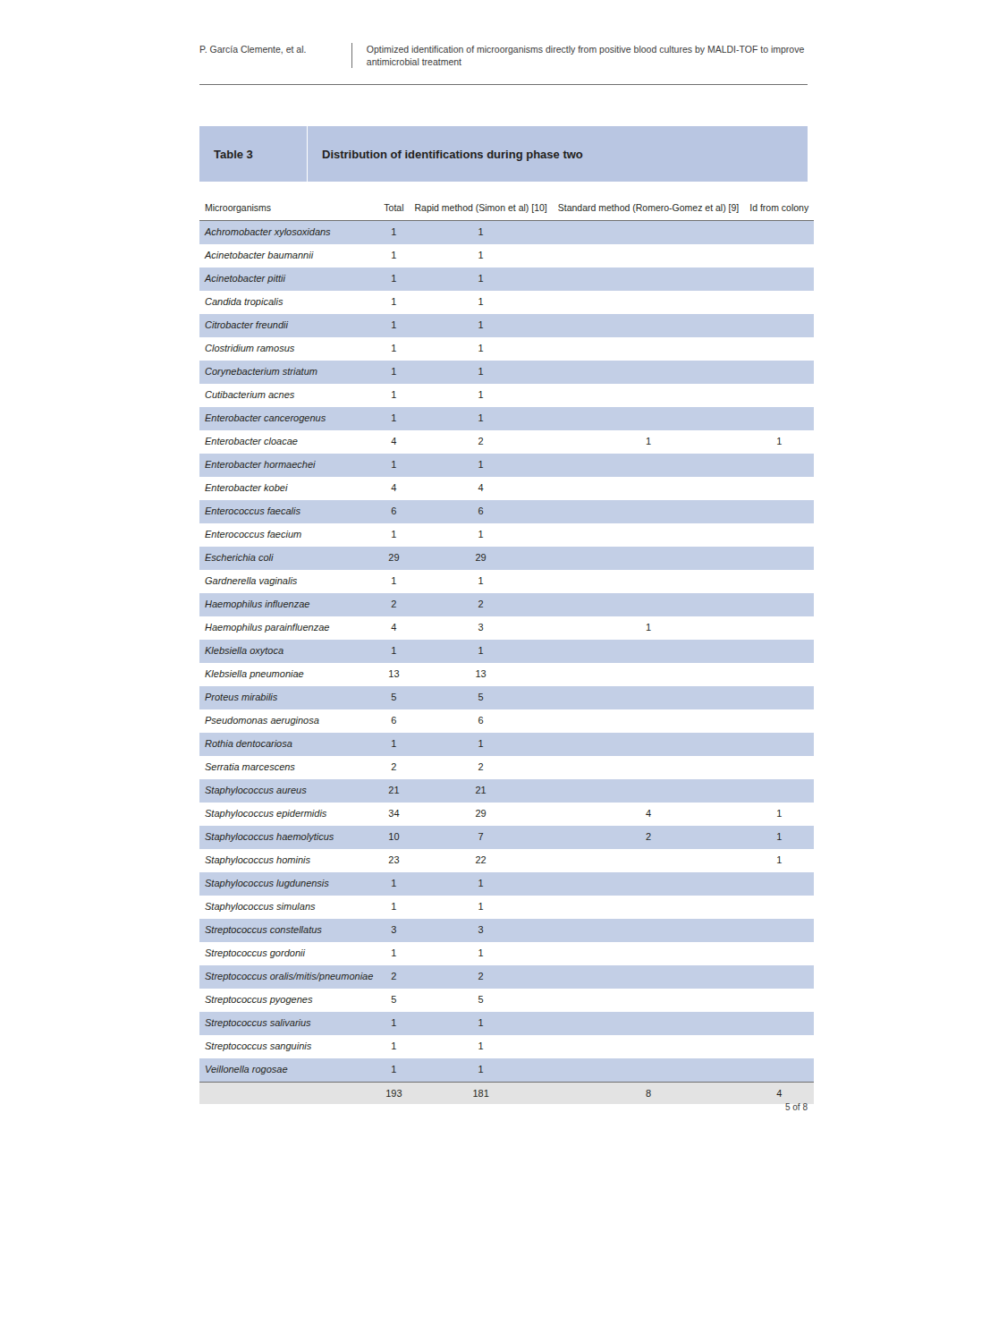P. García Clemente, et al.
Optimized identification of microorganisms directly from positive blood cultures by MALDI-TOF to improve antimicrobial treatment
Table 3
Distribution of identifications during phase two
| Microorganisms | Total | Rapid method (Simon et al) [10] | Standard method (Romero-Gomez et al) [9] | Id from colony |
| --- | --- | --- | --- | --- |
| Achromobacter xylosoxidans | 1 | 1 | | |
| Acinetobacter baumannii | 1 | 1 | | |
| Acinetobacter pittii | 1 | 1 | | |
| Candida tropicalis | 1 | 1 | | |
| Citrobacter freundii | 1 | 1 | | |
| Clostridium ramosus | 1 | 1 | | |
| Corynebacterium striatum | 1 | 1 | | |
| Cutibacterium acnes | 1 | 1 | | |
| Enterobacter cancerogenus | 1 | 1 | | |
| Enterobacter cloacae | 4 | 2 | 1 | 1 |
| Enterobacter hormaechei | 1 | 1 | | |
| Enterobacter kobei | 4 | 4 | | |
| Enterococcus faecalis | 6 | 6 | | |
| Enterococcus faecium | 1 | 1 | | |
| Escherichia coli | 29 | 29 | | |
| Gardnerella vaginalis | 1 | 1 | | |
| Haemophilus influenzae | 2 | 2 | | |
| Haemophilus parainfluenzae | 4 | 3 | 1 | |
| Klebsiella oxytoca | 1 | 1 | | |
| Klebsiella pneumoniae | 13 | 13 | | |
| Proteus mirabilis | 5 | 5 | | |
| Pseudomonas aeruginosa | 6 | 6 | | |
| Rothia dentocariosa | 1 | 1 | | |
| Serratia marcescens | 2 | 2 | | |
| Staphylococcus aureus | 21 | 21 | | |
| Staphylococcus epidermidis | 34 | 29 | 4 | 1 |
| Staphylococcus haemolyticus | 10 | 7 | 2 | 1 |
| Staphylococcus hominis | 23 | 22 | | 1 |
| Staphylococcus lugdunensis | 1 | 1 | | |
| Staphylococcus simulans | 1 | 1 | | |
| Streptococcus constellatus | 3 | 3 | | |
| Streptococcus gordonii | 1 | 1 | | |
| Streptococcus oralis/mitis/pneumoniae | 2 | 2 | | |
| Streptococcus pyogenes | 5 | 5 | | |
| Streptococcus salivarius | 1 | 1 | | |
| Streptococcus sanguinis | 1 | 1 | | |
| Veillonella rogosae | 1 | 1 | | |
| | 193 | 181 | 8 | 4 |
5 of 8